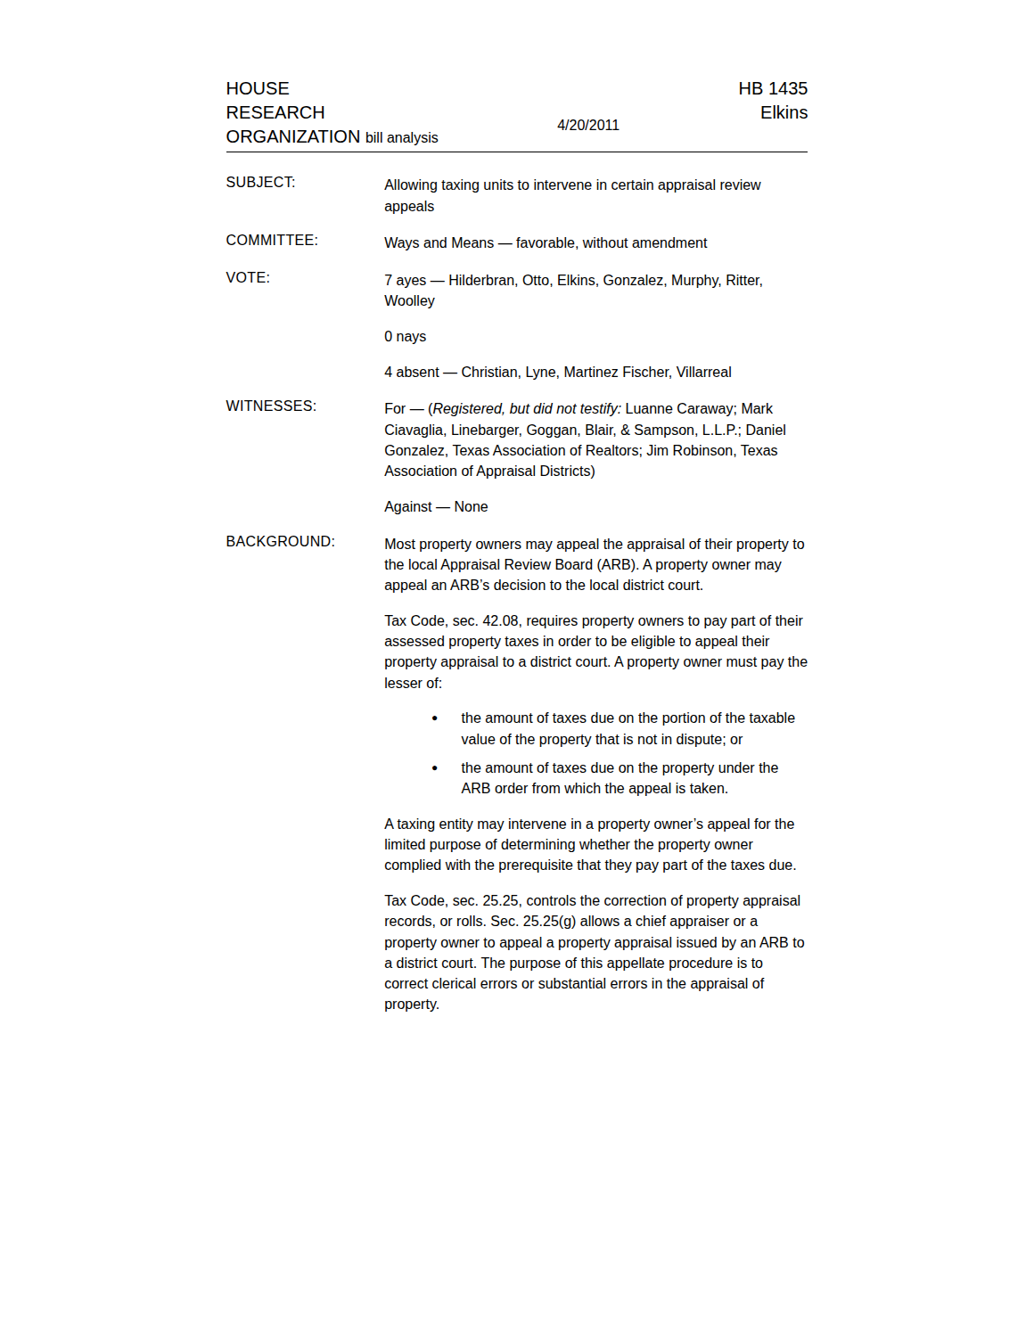HOUSE
RESEARCH
ORGANIZATION bill analysis
4/20/2011
HB 1435
Elkins
| SUBJECT: | Allowing taxing units to intervene in certain appraisal review appeals |
| COMMITTEE: | Ways and Means — favorable, without amendment |
| VOTE: | 7 ayes — Hilderbran, Otto, Elkins, Gonzalez, Murphy, Ritter, Woolley 0 nays 4 absent — Christian, Lyne, Martinez Fischer, Villarreal |
| WITNESSES: | For — ( Registered, but did not testify: Luanne Caraway; Mark Ciavaglia, Linebarger, Goggan, Blair, & Sampson, L.L.P.; Daniel Gonzalez, Texas Association of Realtors; Jim Robinson, Texas Association of Appraisal Districts) Against — None |
| BACKGROUND: | Most property owners may appeal the appraisal of their property to the local Appraisal Review Board (ARB). A property owner may appeal an ARB’s decision to the local district court. Tax Code, sec. 42.08, requires property owners to pay part of their assessed property taxes in order to be eligible to appeal their property appraisal to a district court. A property owner must pay the lesser of: the amount of taxes due on the portion of the taxable value of the property that is not in dispute; or the amount of taxes due on the property under the ARB order from which the appeal is taken. A taxing entity may intervene in a property owner’s appeal for the limited purpose of determining whether the property owner complied with the prerequisite that they pay part of the taxes due. Tax Code, sec. 25.25, controls the correction of property appraisal records, or rolls. Sec. 25.25(g) allows a chief appraiser or a property owner to appeal a property appraisal issued by an ARB to a district court. The purpose of this appellate procedure is to correct clerical errors or substantial errors in the appraisal of property. |